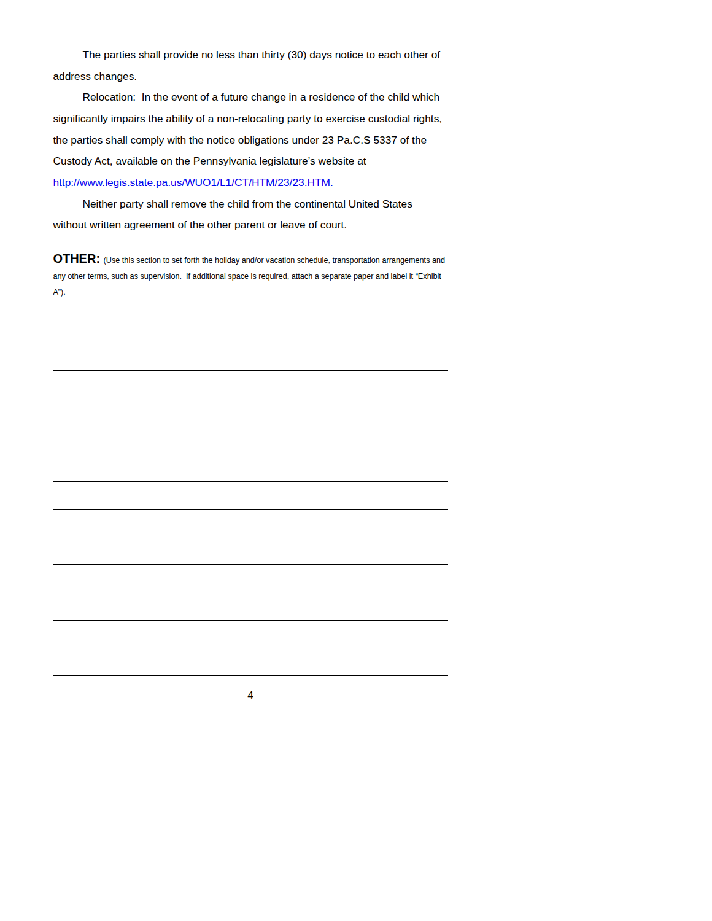The parties shall provide no less than thirty (30) days notice to each other of address changes.
Relocation: In the event of a future change in a residence of the child which significantly impairs the ability of a non-relocating party to exercise custodial rights, the parties shall comply with the notice obligations under 23 Pa.C.S 5337 of the Custody Act, available on the Pennsylvania legislature’s website at http://www.legis.state.pa.us/WUO1/L1/CT/HTM/23/23.HTM.
Neither party shall remove the child from the continental United States without written agreement of the other parent or leave of court.
OTHER: (Use this section to set forth the holiday and/or vacation schedule, transportation arrangements and any other terms, such as supervision. If additional space is required, attach a separate paper and label it “Exhibit A”).
4